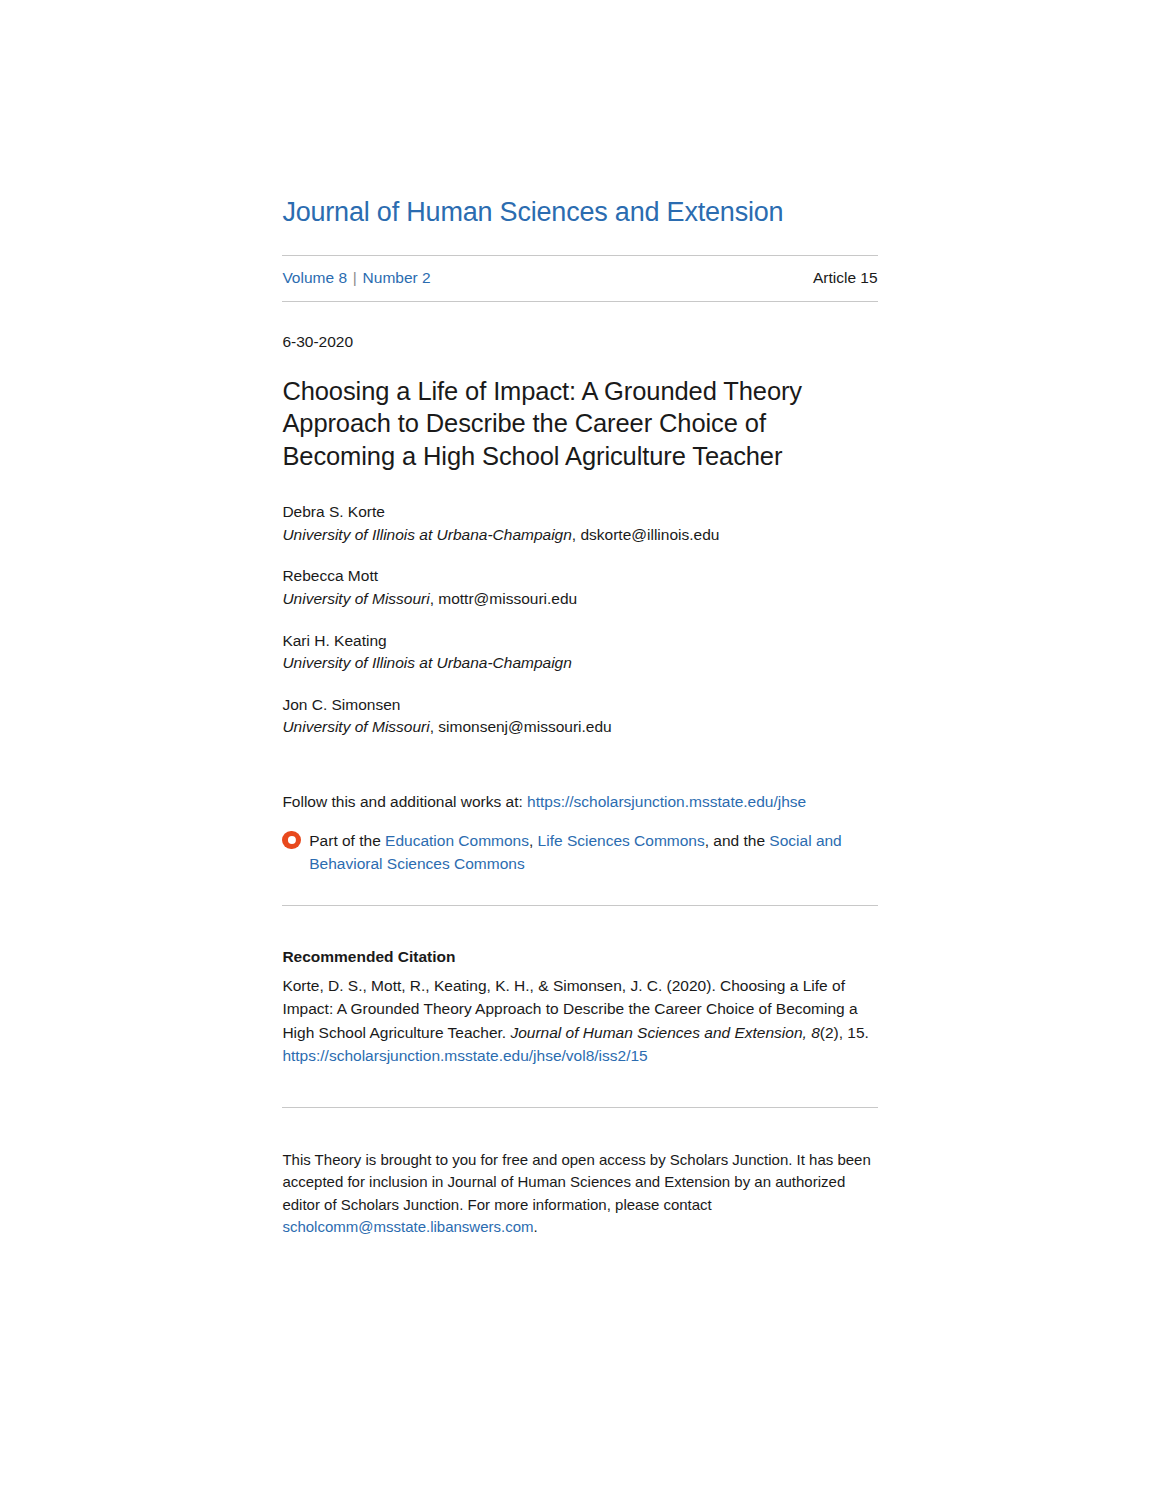Journal of Human Sciences and Extension
Volume 8|Number 2
Article 15
6-30-2020
Choosing a Life of Impact: A Grounded Theory Approach to Describe the Career Choice of Becoming a High School Agriculture Teacher
Debra S. Korte University of Illinois at Urbana-Champaign, dskorte@illinois.edu
Rebecca Mott University of Missouri, mottr@missouri.edu
Kari H. Keating University of Illinois at Urbana-Champaign
Jon C. Simonsen University of Missouri, simonsenj@missouri.edu
Follow this and additional works at: https://scholarsjunction.msstate.edu/jhse
Part of the Education Commons, Life Sciences Commons, and the Social and Behavioral Sciences Commons
Recommended Citation
Korte, D. S., Mott, R., Keating, K. H., & Simonsen, J. C. (2020). Choosing a Life of Impact: A Grounded Theory Approach to Describe the Career Choice of Becoming a High School Agriculture Teacher. Journal of Human Sciences and Extension, 8(2), 15. https://scholarsjunction.msstate.edu/jhse/vol8/iss2/15
This Theory is brought to you for free and open access by Scholars Junction. It has been accepted for inclusion in Journal of Human Sciences and Extension by an authorized editor of Scholars Junction. For more information, please contact scholcomm@msstate.libanswers.com.